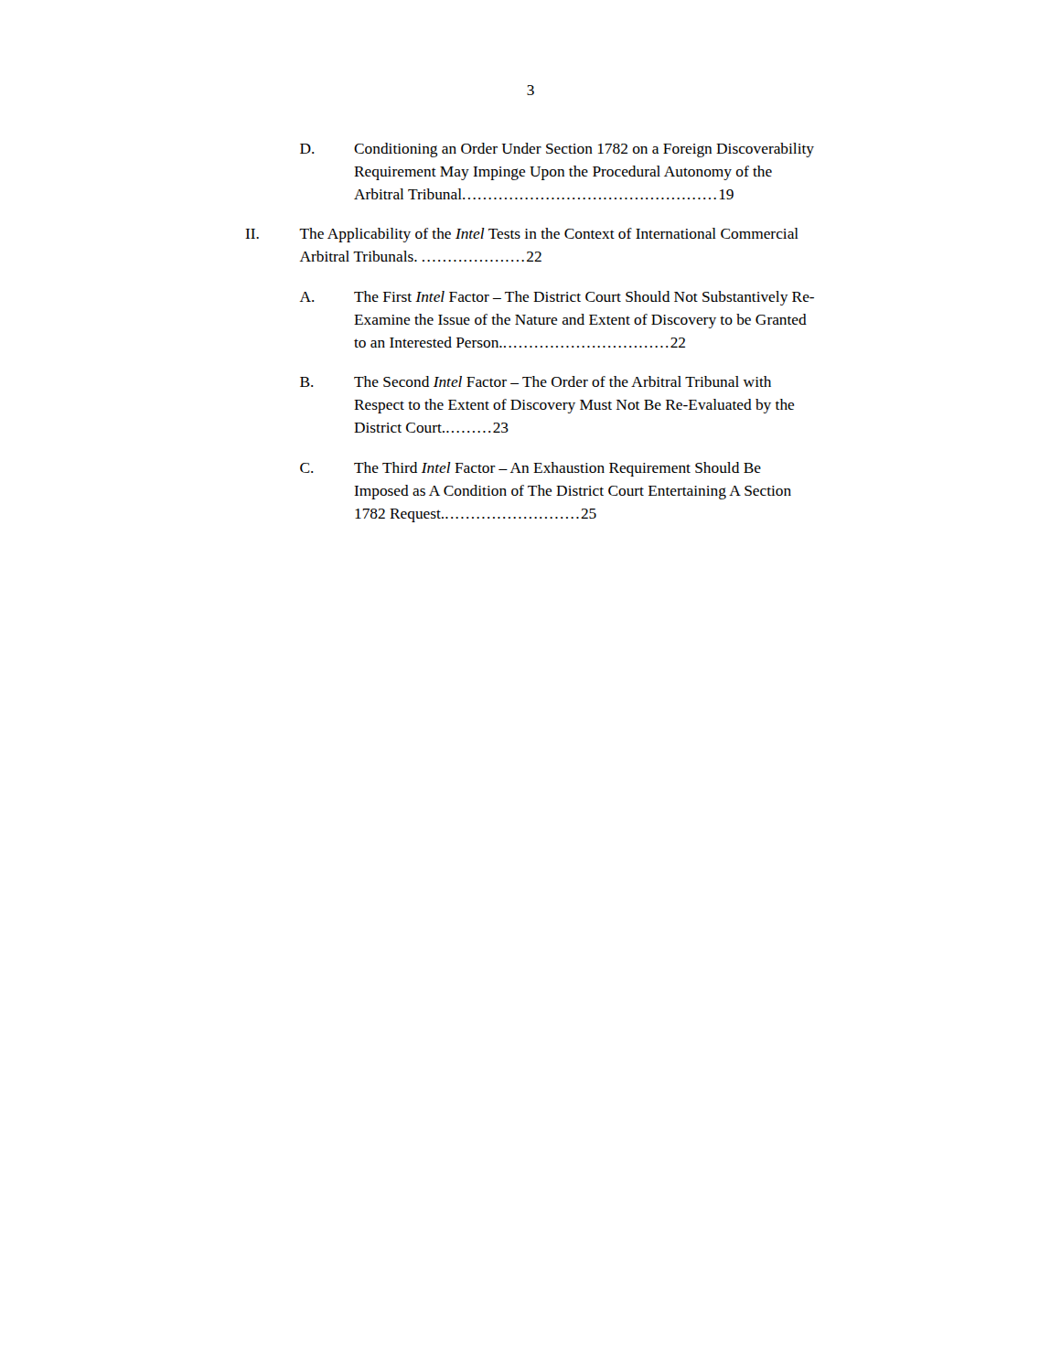3
| | D. | Conditioning an Order Under Section 1782 on a Foreign Discoverability Requirement May Impinge Upon the Procedural Autonomy of the Arbitral Tribunal ................................................. 19 |
| II. | The Applicability of the Intel Tests in the Context of International Commercial Arbitral Tribunals. .................... 22 |
| | A. | The First Intel Factor – The District Court Should Not Substantively Re-Examine the Issue of the Nature and Extent of Discovery to be Granted to an Interested Person. ................................ 22 |
| | B. | The Second Intel Factor – The Order of the Arbitral Tribunal with Respect to the Extent of Discovery Must Not Be Re-Evaluated by the District Court. ......... 23 |
| | C. | The Third Intel Factor – An Exhaustion Requirement Should Be Imposed as A Condition of The District Court Entertaining A Section 1782 Request. .......................... 25 |